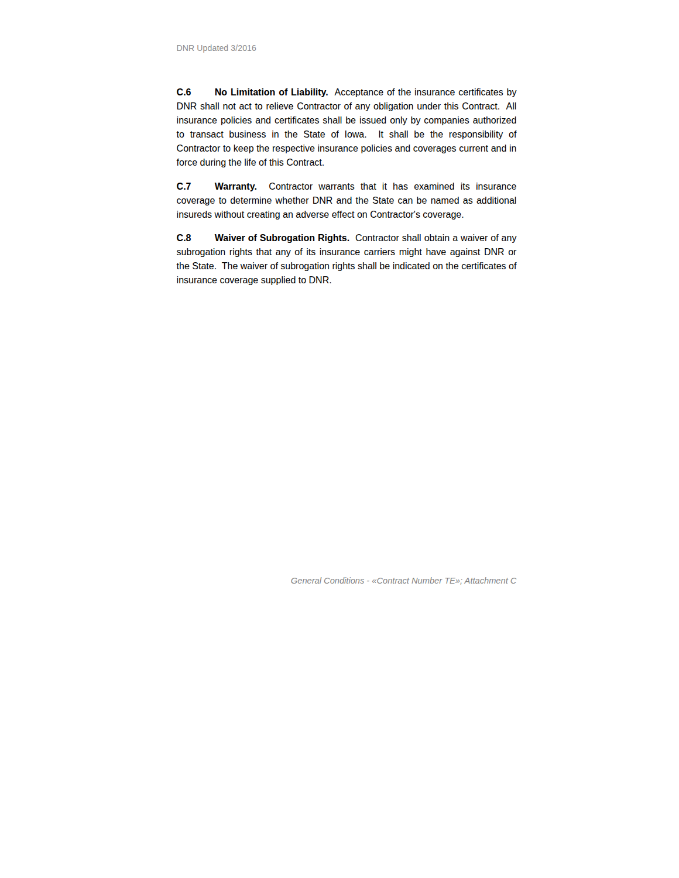DNR Updated 3/2016
C.6 No Limitation of Liability. Acceptance of the insurance certificates by DNR shall not act to relieve Contractor of any obligation under this Contract. All insurance policies and certificates shall be issued only by companies authorized to transact business in the State of Iowa. It shall be the responsibility of Contractor to keep the respective insurance policies and coverages current and in force during the life of this Contract.
C.7 Warranty. Contractor warrants that it has examined its insurance coverage to determine whether DNR and the State can be named as additional insureds without creating an adverse effect on Contractor's coverage.
C.8 Waiver of Subrogation Rights. Contractor shall obtain a waiver of any subrogation rights that any of its insurance carriers might have against DNR or the State. The waiver of subrogation rights shall be indicated on the certificates of insurance coverage supplied to DNR.
General Conditions - «Contract Number TE»; Attachment C